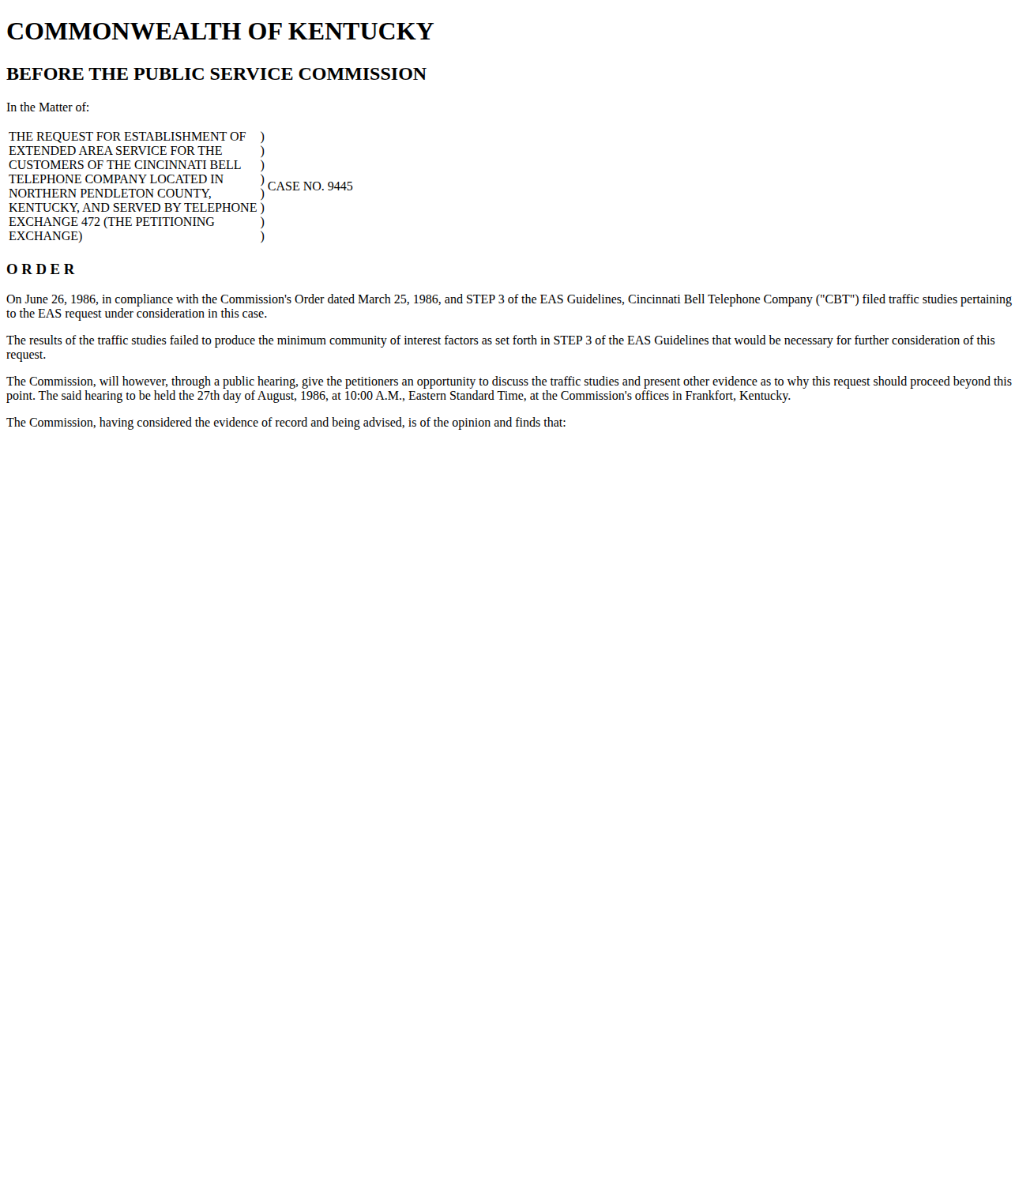COMMONWEALTH OF KENTUCKY
BEFORE THE PUBLIC SERVICE COMMISSION
In the Matter of:
| THE REQUEST FOR ESTABLISHMENT OF EXTENDED AREA SERVICE FOR THE CUSTOMERS OF THE CINCINNATI BELL TELEPHONE COMPANY LOCATED IN NORTHERN PENDLETON COUNTY, KENTUCKY, AND SERVED BY TELEPHONE EXCHANGE 472 (THE PETITIONING EXCHANGE) | ) ) ) ) ) ) ) ) | CASE NO. 9445 |
O R D E R
On June 26, 1986, in compliance with the Commission's Order dated March 25, 1986, and STEP 3 of the EAS Guidelines, Cincinnati Bell Telephone Company ("CBT") filed traffic studies pertaining to the EAS request under consideration in this case.
The results of the traffic studies failed to produce the minimum community of interest factors as set forth in STEP 3 of the EAS Guidelines that would be necessary for further consideration of this request.
The Commission, will however, through a public hearing, give the petitioners an opportunity to discuss the traffic studies and present other evidence as to why this request should proceed beyond this point. The said hearing to be held the 27th day of August, 1986, at 10:00 A.M., Eastern Standard Time, at the Commission's offices in Frankfort, Kentucky.
The Commission, having considered the evidence of record and being advised, is of the opinion and finds that: